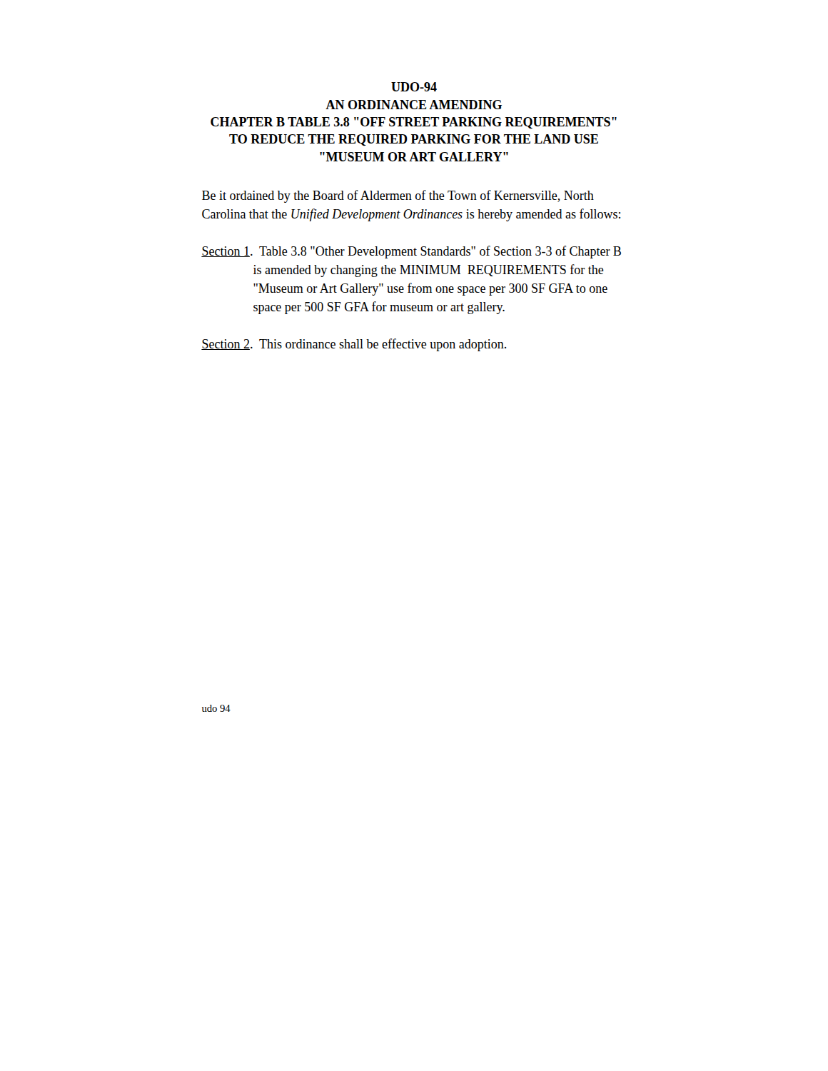UDO-94
AN ORDINANCE AMENDING
CHAPTER B TABLE 3.8 "OFF STREET PARKING REQUIREMENTS"
TO REDUCE THE REQUIRED PARKING FOR THE LAND USE
"MUSEUM OR ART GALLERY"
Be it ordained by the Board of Aldermen of the Town of Kernersville, North Carolina that the Unified Development Ordinances is hereby amended as follows:
Section 1. Table 3.8 "Other Development Standards" of Section 3-3 of Chapter B is amended by changing the MINIMUM REQUIREMENTS for the "Museum or Art Gallery" use from one space per 300 SF GFA to one space per 500 SF GFA for museum or art gallery.
Section 2. This ordinance shall be effective upon adoption.
udo 94